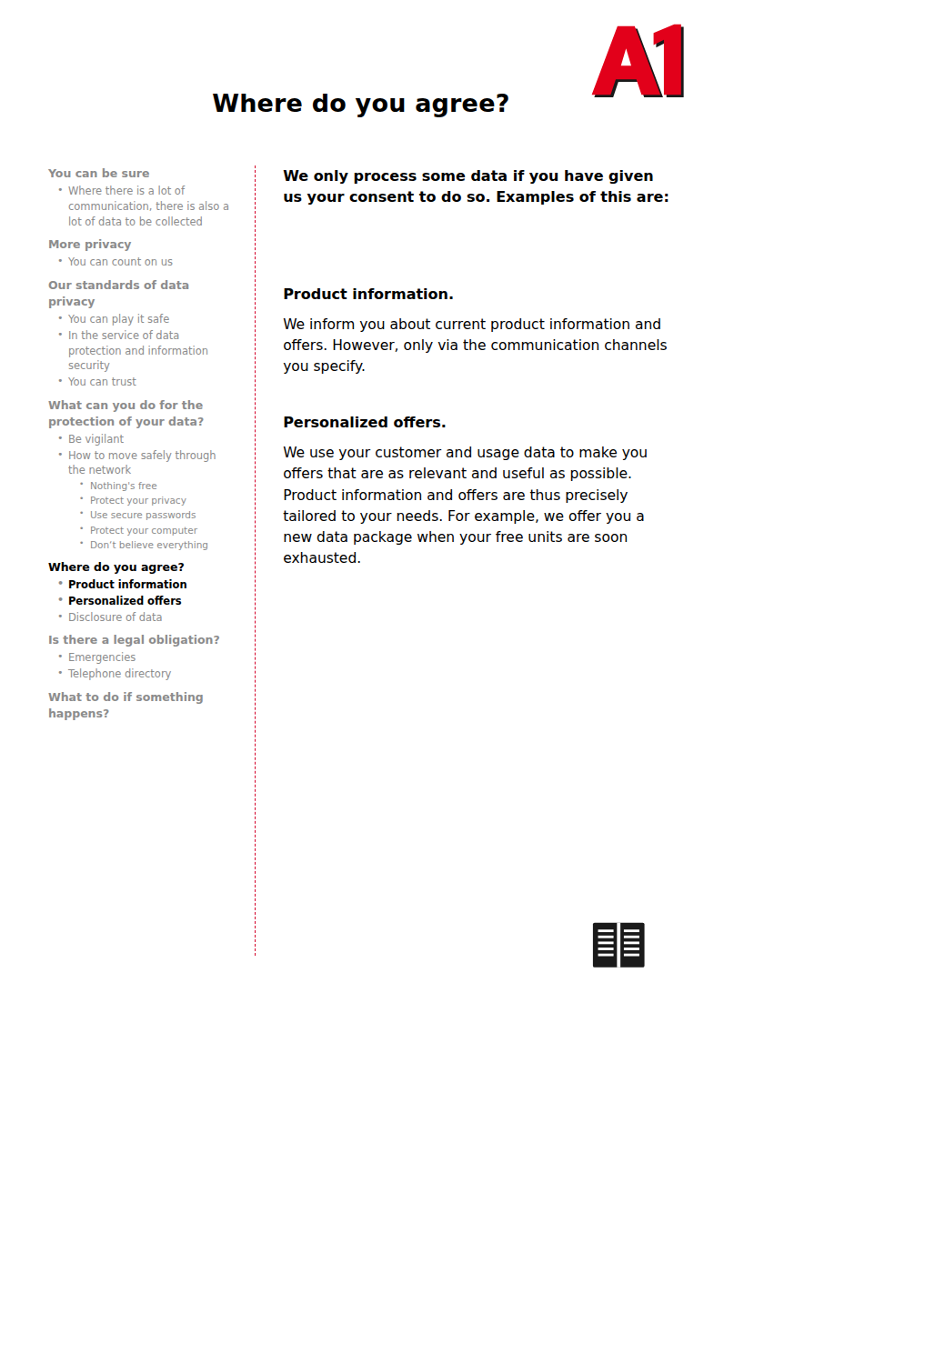Where do you agree?
You can be sure
Where there is a lot of communication, there is also a lot of data to be collected
More privacy
You can count on us
Our standards of data privacy
You can play it safe
In the service of data protection and information security
You can trust
What can you do for the protection of your data?
Be vigilant
How to move safely through the network
Nothing's free
Protect your privacy
Use secure passwords
Protect your computer
Don‘t believe everything
Where do you agree?
Product information
Personalized offers
Disclosure of data
Is there a legal obligation?
Emergencies
Telephone directory
What to do if something happens?
We only process some data if you have given us your consent to do so. Examples of this are:
Product information.
We inform you about current product information and offers. However, only via the communication channels you specify.
Personalized offers.
We use your customer and usage data to make you offers that are as relevant and useful as possible. Product information and offers are thus precisely tailored to your needs. For example, we offer you a new data package when your free units are soon exhausted.